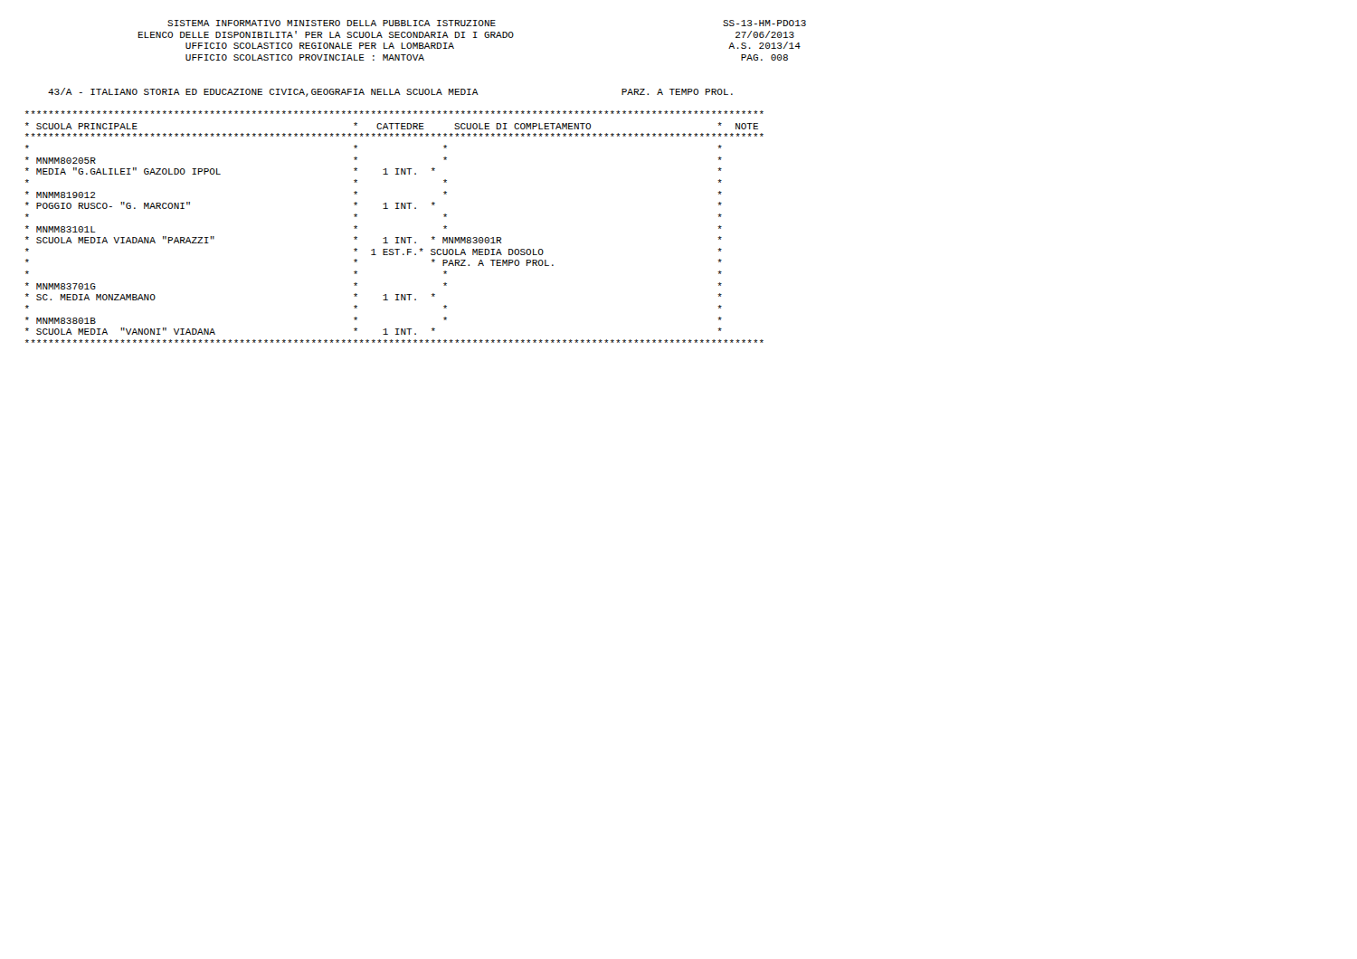SISTEMA INFORMATIVO MINISTERO DELLA PUBBLICA ISTRUZIONE                                      SS-13-HM-PDO13
                    ELENCO DELLE DISPONIBILITA' PER LA SCUOLA SECONDARIA DI I GRADO                                     27/06/2013
                            UFFICIO SCOLASTICO REGIONALE PER LA LOMBARDIA                                              A.S. 2013/14
                            UFFICIO SCOLASTICO PROVINCIALE : MANTOVA                                                     PAG. 008


     43/A - ITALIANO STORIA ED EDUCAZIONE CIVICA,GEOGRAFIA NELLA SCUOLA MEDIA                        PARZ. A TEMPO PROL.

 ****************************************************************************************************************************
 * SCUOLA PRINCIPALE                                    *   CATTEDRE     SCUOLE DI COMPLETAMENTO                     *  NOTE
 ****************************************************************************************************************************
 *                                                      *              *                                             *
 * MNMM80205R                                           *              *                                             *
 * MEDIA "G.GALILEI" GAZOLDO IPPOL                      *    1 INT.  *                                               *
 *                                                      *              *                                             *
 * MNMM819012                                           *              *                                             *
 * POGGIO RUSCO- "G. MARCONI"                           *    1 INT.  *                                               *
 *                                                      *              *                                             *
 * MNMM83101L                                           *              *                                             *
 * SCUOLA MEDIA VIADANA "PARAZZI"                       *    1 INT.  * MNMM83001R                                    *
 *                                                      *  1 EST.F.* SCUOLA MEDIA DOSOLO                             *
 *                                                      *            * PARZ. A TEMPO PROL.                           *
 *                                                      *              *                                             *
 * MNMM83701G                                           *              *                                             *
 * SC. MEDIA MONZAMBANO                                 *    1 INT.  *                                               *
 *                                                      *              *                                             *
 * MNMM83801B                                           *              *                                             *
 * SCUOLA MEDIA  "VANONI" VIADANA                       *    1 INT.  *                                               *
 ****************************************************************************************************************************